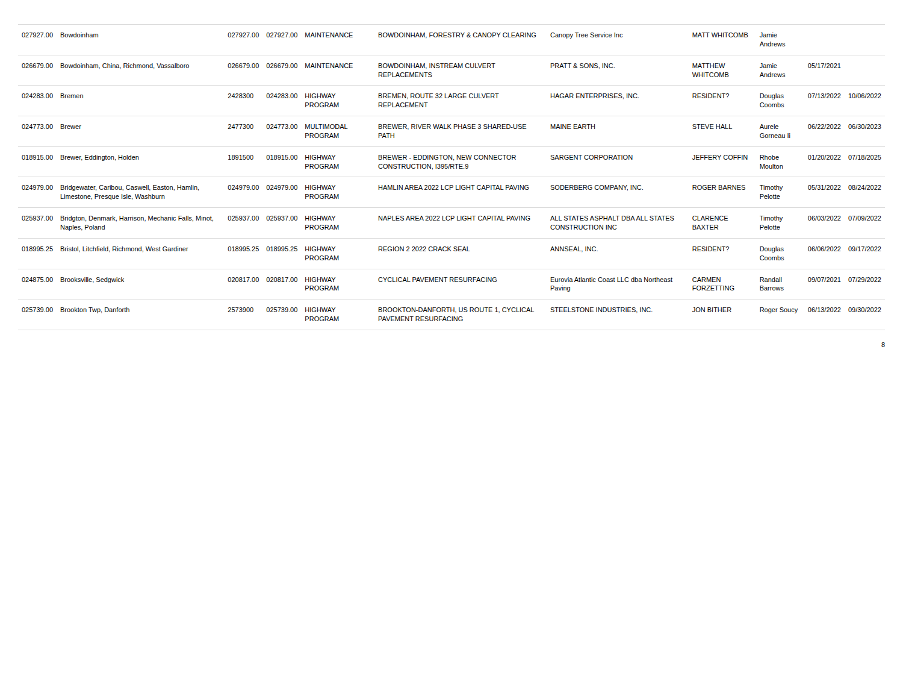| 027927.00 | Bowdoinham | 027927.00 | 027927.00 | MAINTENANCE | BOWDOINHAM, FORESTRY & CANOPY CLEARING | Canopy Tree Service Inc | MATT WHITCOMB | Jamie Andrews | | |
| 026679.00 | Bowdoinham, China, Richmond, Vassalboro | 026679.00 | 026679.00 | MAINTENANCE | BOWDOINHAM, INSTREAM CULVERT REPLACEMENTS | PRATT & SONS, INC. | MATTHEW WHITCOMB | Jamie Andrews | 05/17/2021 | |
| 024283.00 | Bremen | 2428300 | 024283.00 | HIGHWAY PROGRAM | BREMEN, ROUTE 32 LARGE CULVERT REPLACEMENT | HAGAR ENTERPRISES, INC. | RESIDENT? | Douglas Coombs | 07/13/2022 | 10/06/2022 |
| 024773.00 | Brewer | 2477300 | 024773.00 | MULTIMODAL PROGRAM | BREWER, RIVER WALK PHASE 3 SHARED-USE PATH | MAINE EARTH | STEVE HALL | Aurele Gorneau Ii | 06/22/2022 | 06/30/2023 |
| 018915.00 | Brewer, Eddington, Holden | 1891500 | 018915.00 | HIGHWAY PROGRAM | BREWER - EDDINGTON, NEW CONNECTOR CONSTRUCTION, I395/RTE.9 | SARGENT CORPORATION | JEFFERY COFFIN | Rhobe Moulton | 01/20/2022 | 07/18/2025 |
| 024979.00 | Bridgewater, Caribou, Caswell, Easton, Hamlin, Limestone, Presque Isle, Washburn | 024979.00 | 024979.00 | HIGHWAY PROGRAM | HAMLIN AREA 2022 LCP LIGHT CAPITAL PAVING | SODERBERG COMPANY, INC. | ROGER BARNES | Timothy Pelotte | 05/31/2022 | 08/24/2022 |
| 025937.00 | Bridgton, Denmark, Harrison, Mechanic Falls, Minot, Naples, Poland | 025937.00 | 025937.00 | HIGHWAY PROGRAM | NAPLES AREA 2022 LCP LIGHT CAPITAL PAVING | ALL STATES ASPHALT DBA ALL STATES CONSTRUCTION INC | CLARENCE BAXTER | Timothy Pelotte | 06/03/2022 | 07/09/2022 |
| 018995.25 | Bristol, Litchfield, Richmond, West Gardiner | 018995.25 | 018995.25 | HIGHWAY PROGRAM | REGION 2 2022 CRACK SEAL | ANNSEAL, INC. | RESIDENT? | Douglas Coombs | 06/06/2022 | 09/17/2022 |
| 024875.00 | Brooksville, Sedgwick | 020817.00 | 020817.00 | HIGHWAY PROGRAM | CYCLICAL PAVEMENT RESURFACING | Eurovia Atlantic Coast LLC dba Northeast Paving | CARMEN FORZETTING | Randall Barrows | 09/07/2021 | 07/29/2022 |
| 025739.00 | Brookton Twp, Danforth | 2573900 | 025739.00 | HIGHWAY PROGRAM | BROOKTON-DANFORTH, US ROUTE 1, CYCLICAL PAVEMENT RESURFACING | STEELSTONE INDUSTRIES, INC. | JON BITHER | Roger Soucy | 06/13/2022 | 09/30/2022 |
8